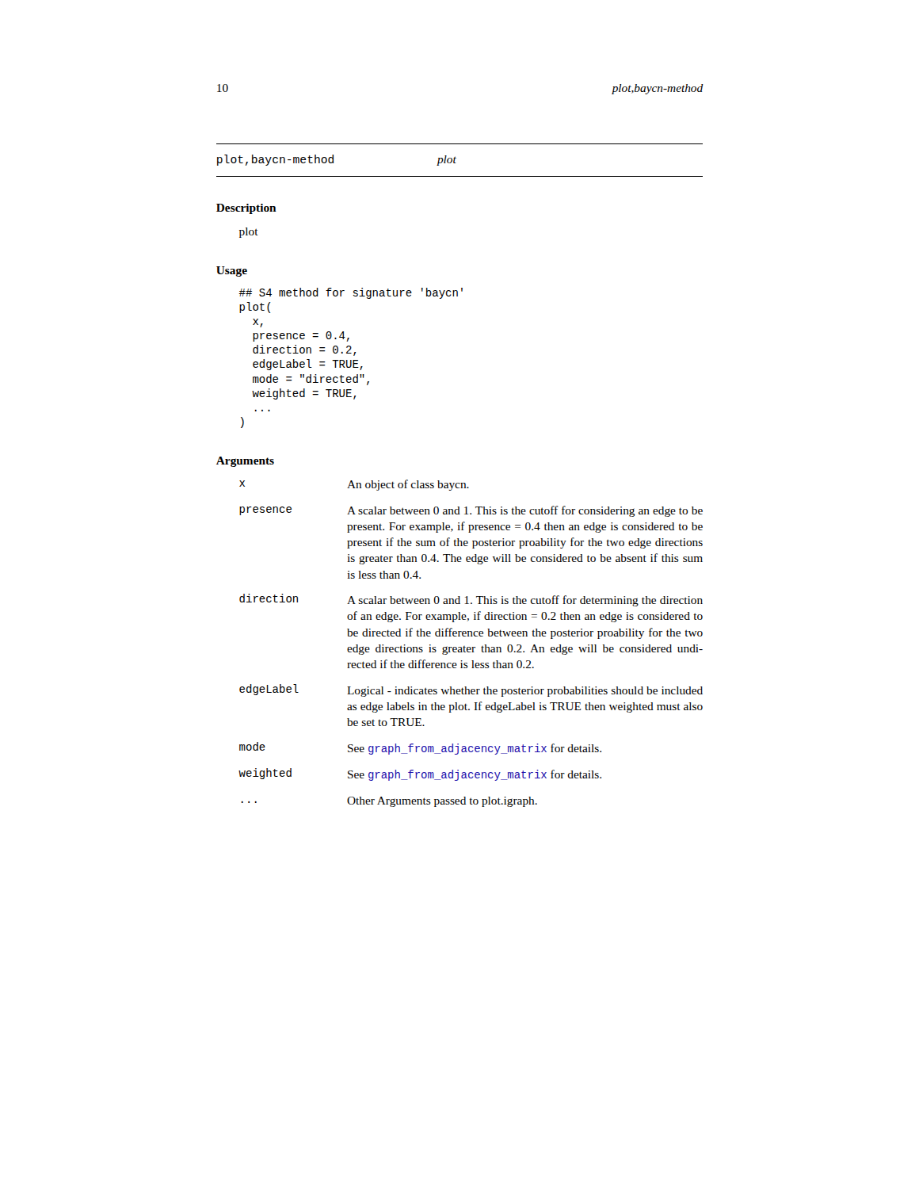10 plot,baycn-method
plot,baycn-method plot
Description
plot
Usage
## S4 method for signature 'baycn'
plot(
  x,
  presence = 0.4,
  direction = 0.2,
  edgeLabel = TRUE,
  mode = "directed",
  weighted = TRUE,
  ...
)
Arguments
| x | An object of class baycn. |
| presence | A scalar between 0 and 1. This is the cutoff for considering an edge to be present. For example, if presence = 0.4 then an edge is considered to be present if the sum of the posterior proability for the two edge directions is greater than 0.4. The edge will be considered to be absent if this sum is less than 0.4. |
| direction | A scalar between 0 and 1. This is the cutoff for determining the direction of an edge. For example, if direction = 0.2 then an edge is considered to be directed if the difference between the posterior proability for the two edge directions is greater than 0.2. An edge will be considered undirected if the difference is less than 0.2. |
| edgeLabel | Logical - indicates whether the posterior probabilities should be included as edge labels in the plot. If edgeLabel is TRUE then weighted must also be set to TRUE. |
| mode | See graph_from_adjacency_matrix for details. |
| weighted | See graph_from_adjacency_matrix for details. |
| ... | Other Arguments passed to plot.igraph. |